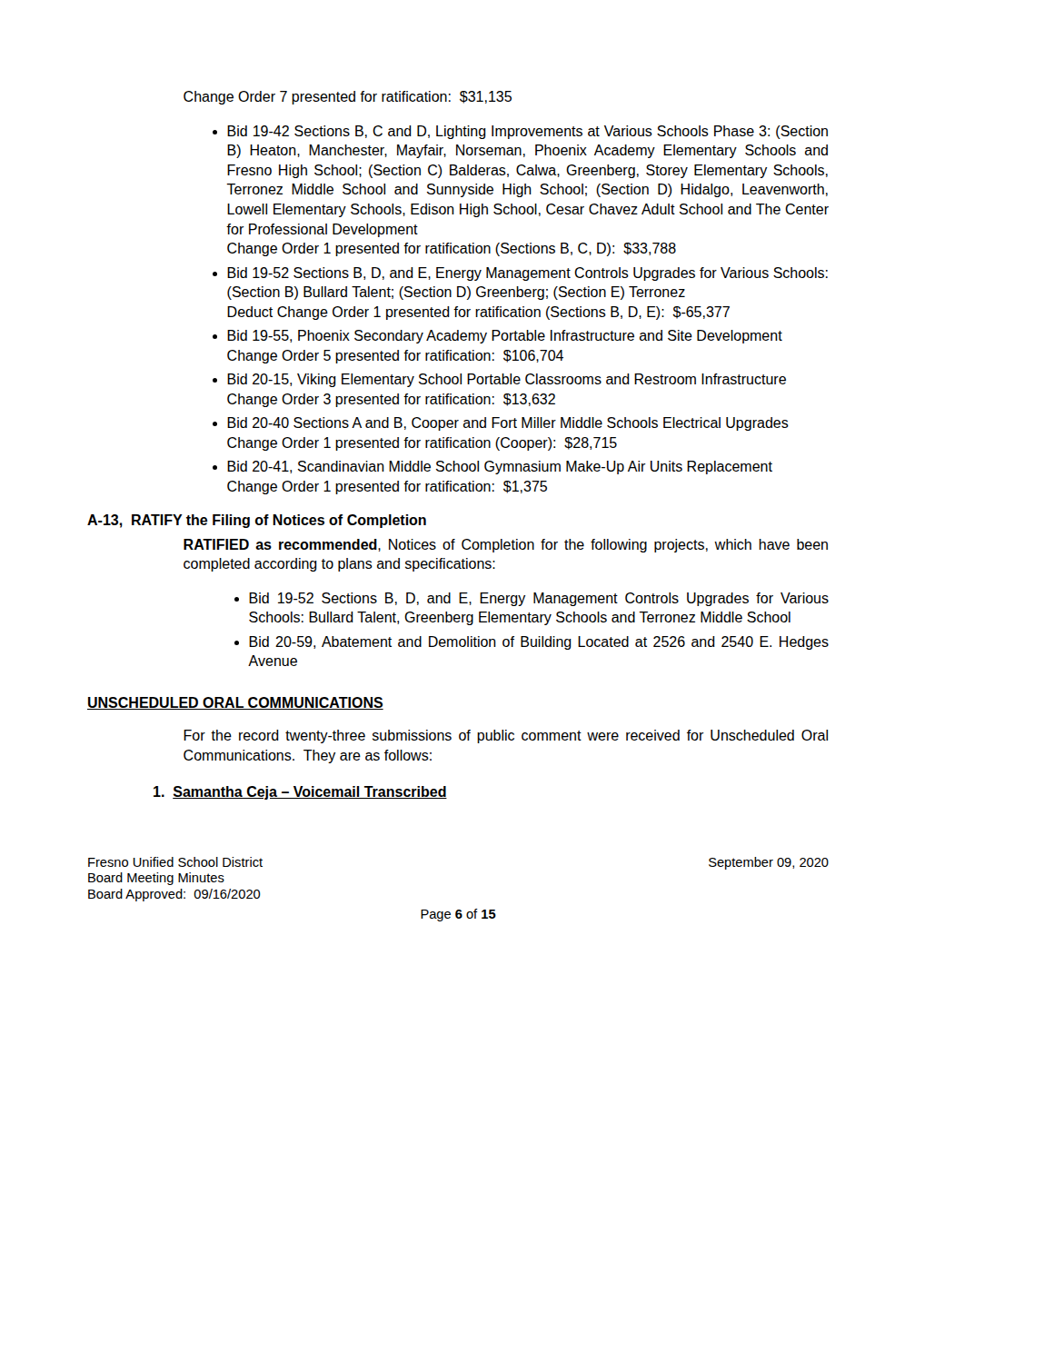Change Order 7 presented for ratification: $31,135
Bid 19-42 Sections B, C and D, Lighting Improvements at Various Schools Phase 3: (Section B) Heaton, Manchester, Mayfair, Norseman, Phoenix Academy Elementary Schools and Fresno High School; (Section C) Balderas, Calwa, Greenberg, Storey Elementary Schools, Terronez Middle School and Sunnyside High School; (Section D) Hidalgo, Leavenworth, Lowell Elementary Schools, Edison High School, Cesar Chavez Adult School and The Center for Professional Development
Change Order 1 presented for ratification (Sections B, C, D): $33,788
Bid 19-52 Sections B, D, and E, Energy Management Controls Upgrades for Various Schools: (Section B) Bullard Talent; (Section D) Greenberg; (Section E) Terronez
Deduct Change Order 1 presented for ratification (Sections B, D, E): $-65,377
Bid 19-55, Phoenix Secondary Academy Portable Infrastructure and Site Development
Change Order 5 presented for ratification: $106,704
Bid 20-15, Viking Elementary School Portable Classrooms and Restroom Infrastructure
Change Order 3 presented for ratification: $13,632
Bid 20-40 Sections A and B, Cooper and Fort Miller Middle Schools Electrical Upgrades
Change Order 1 presented for ratification (Cooper): $28,715
Bid 20-41, Scandinavian Middle School Gymnasium Make-Up Air Units Replacement
Change Order 1 presented for ratification: $1,375
A-13, RATIFY the Filing of Notices of Completion
RATIFIED as recommended, Notices of Completion for the following projects, which have been completed according to plans and specifications:
Bid 19-52 Sections B, D, and E, Energy Management Controls Upgrades for Various Schools: Bullard Talent, Greenberg Elementary Schools and Terronez Middle School
Bid 20-59, Abatement and Demolition of Building Located at 2526 and 2540 E. Hedges Avenue
UNSCHEDULED ORAL COMMUNICATIONS
For the record twenty-three submissions of public comment were received for Unscheduled Oral Communications. They are as follows:
1. Samantha Ceja – Voicemail Transcribed
Fresno Unified School District
September 09, 2020
Board Meeting Minutes
Board Approved: 09/16/2020
Page 6 of 15